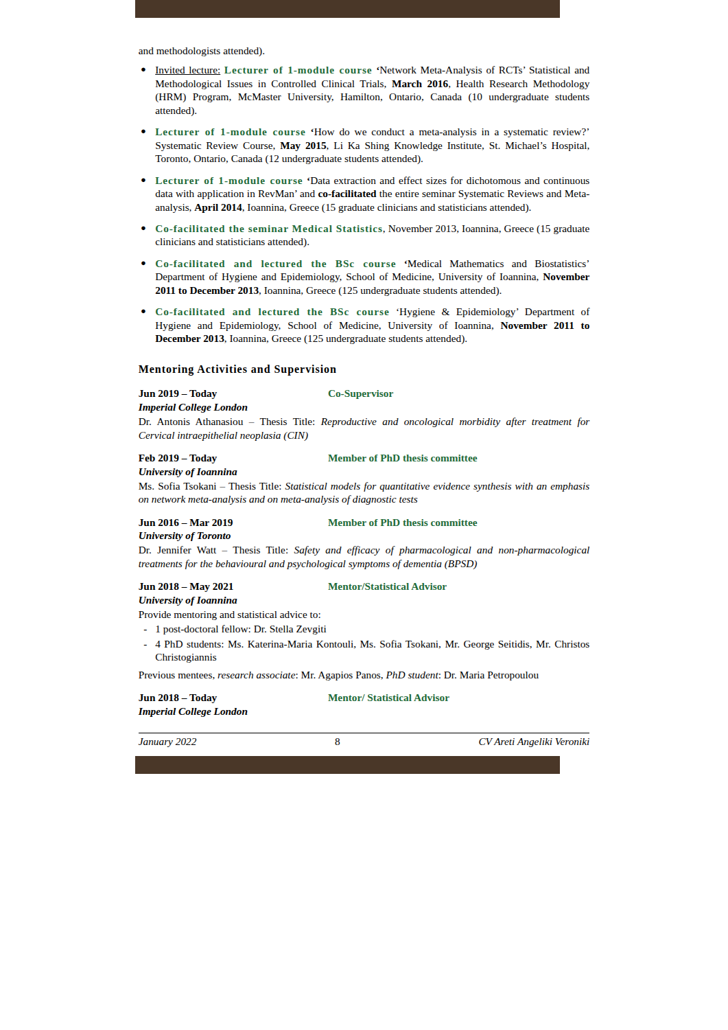and methodologists attended).
Invited lecture: Lecturer of 1-module course ‘Network Meta-Analysis of RCTs’ Statistical and Methodological Issues in Controlled Clinical Trials, March 2016, Health Research Methodology (HRM) Program, McMaster University, Hamilton, Ontario, Canada (10 undergraduate students attended).
Lecturer of 1-module course ‘How do we conduct a meta-analysis in a systematic review?’ Systematic Review Course, May 2015, Li Ka Shing Knowledge Institute, St. Michael’s Hospital, Toronto, Ontario, Canada (12 undergraduate students attended).
Lecturer of 1-module course ‘Data extraction and effect sizes for dichotomous and continuous data with application in RevMan’ and co-facilitated the entire seminar Systematic Reviews and Meta-analysis, April 2014, Ioannina, Greece (15 graduate clinicians and statisticians attended).
Co-facilitated the seminar Medical Statistics, November 2013, Ioannina, Greece (15 graduate clinicians and statisticians attended).
Co-facilitated and lectured the BSc course ‘Medical Mathematics and Biostatistics’ Department of Hygiene and Epidemiology, School of Medicine, University of Ioannina, November 2011 to December 2013, Ioannina, Greece (125 undergraduate students attended).
Co-facilitated and lectured the BSc course ‘Hygiene & Epidemiology’ Department of Hygiene and Epidemiology, School of Medicine, University of Ioannina, November 2011 to December 2013, Ioannina, Greece (125 undergraduate students attended).
Mentoring Activities and Supervision
Jun 2019 – Today Co-Supervisor
Imperial College London
Dr. Antonis Athanasiou – Thesis Title: Reproductive and oncological morbidity after treatment for Cervical intraepithelial neoplasia (CIN)
Feb 2019 – Today Member of PhD thesis committee
University of Ioannina
Ms. Sofia Tsokani – Thesis Title: Statistical models for quantitative evidence synthesis with an emphasis on network meta-analysis and on meta-analysis of diagnostic tests
Jun 2016 – Mar 2019 Member of PhD thesis committee
University of Toronto
Dr. Jennifer Watt – Thesis Title: Safety and efficacy of pharmacological and non-pharmacological treatments for the behavioural and psychological symptoms of dementia (BPSD)
Jun 2018 – May 2021 Mentor/Statistical Advisor
University of Ioannina
Provide mentoring and statistical advice to:
1 post-doctoral fellow: Dr. Stella Zevgiti
4 PhD students: Ms. Katerina-Maria Kontouli, Ms. Sofia Tsokani, Mr. George Seitidis, Mr. Christos Christogiannis
Previous mentees, research associate: Mr. Agapios Panos, PhD student: Dr. Maria Petropoulou
Jun 2018 – Today Mentor/ Statistical Advisor
Imperial College London
January 2022 8 CV Areti Angeliki Veroniki